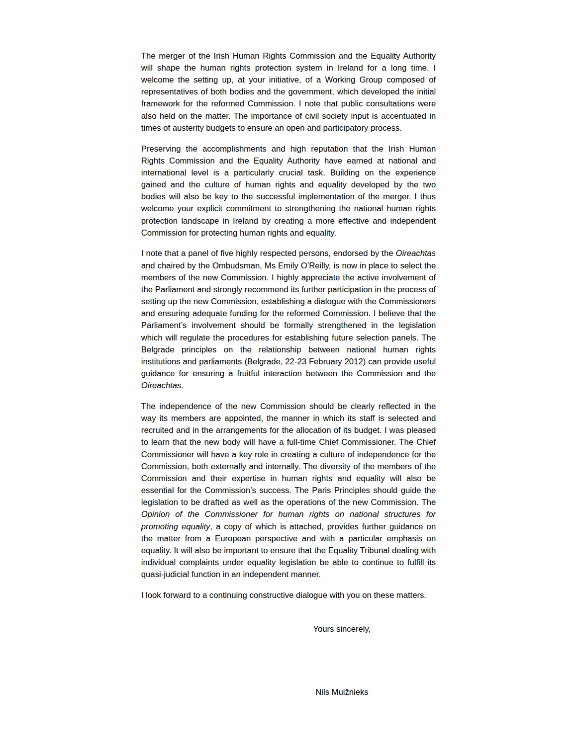The merger of the Irish Human Rights Commission and the Equality Authority will shape the human rights protection system in Ireland for a long time. I welcome the setting up, at your initiative, of a Working Group composed of representatives of both bodies and the government, which developed the initial framework for the reformed Commission. I note that public consultations were also held on the matter. The importance of civil society input is accentuated in times of austerity budgets to ensure an open and participatory process.
Preserving the accomplishments and high reputation that the Irish Human Rights Commission and the Equality Authority have earned at national and international level is a particularly crucial task. Building on the experience gained and the culture of human rights and equality developed by the two bodies will also be key to the successful implementation of the merger. I thus welcome your explicit commitment to strengthening the national human rights protection landscape in Ireland by creating a more effective and independent Commission for protecting human rights and equality.
I note that a panel of five highly respected persons, endorsed by the Oireachtas and chaired by the Ombudsman, Ms Emily O’Reilly, is now in place to select the members of the new Commission. I highly appreciate the active involvement of the Parliament and strongly recommend its further participation in the process of setting up the new Commission, establishing a dialogue with the Commissioners and ensuring adequate funding for the reformed Commission. I believe that the Parliament’s involvement should be formally strengthened in the legislation which will regulate the procedures for establishing future selection panels. The Belgrade principles on the relationship between national human rights institutions and parliaments (Belgrade, 22-23 February 2012) can provide useful guidance for ensuring a fruitful interaction between the Commission and the Oireachtas.
The independence of the new Commission should be clearly reflected in the way its members are appointed, the manner in which its staff is selected and recruited and in the arrangements for the allocation of its budget. I was pleased to learn that the new body will have a full-time Chief Commissioner. The Chief Commissioner will have a key role in creating a culture of independence for the Commission, both externally and internally. The diversity of the members of the Commission and their expertise in human rights and equality will also be essential for the Commission’s success. The Paris Principles should guide the legislation to be drafted as well as the operations of the new Commission. The Opinion of the Commissioner for human rights on national structures for promoting equality, a copy of which is attached, provides further guidance on the matter from a European perspective and with a particular emphasis on equality. It will also be important to ensure that the Equality Tribunal dealing with individual complaints under equality legislation be able to continue to fulfill its quasi-judicial function in an independent manner.
I look forward to a continuing constructive dialogue with you on these matters.
Yours sincerely,
Nils Muižnieks